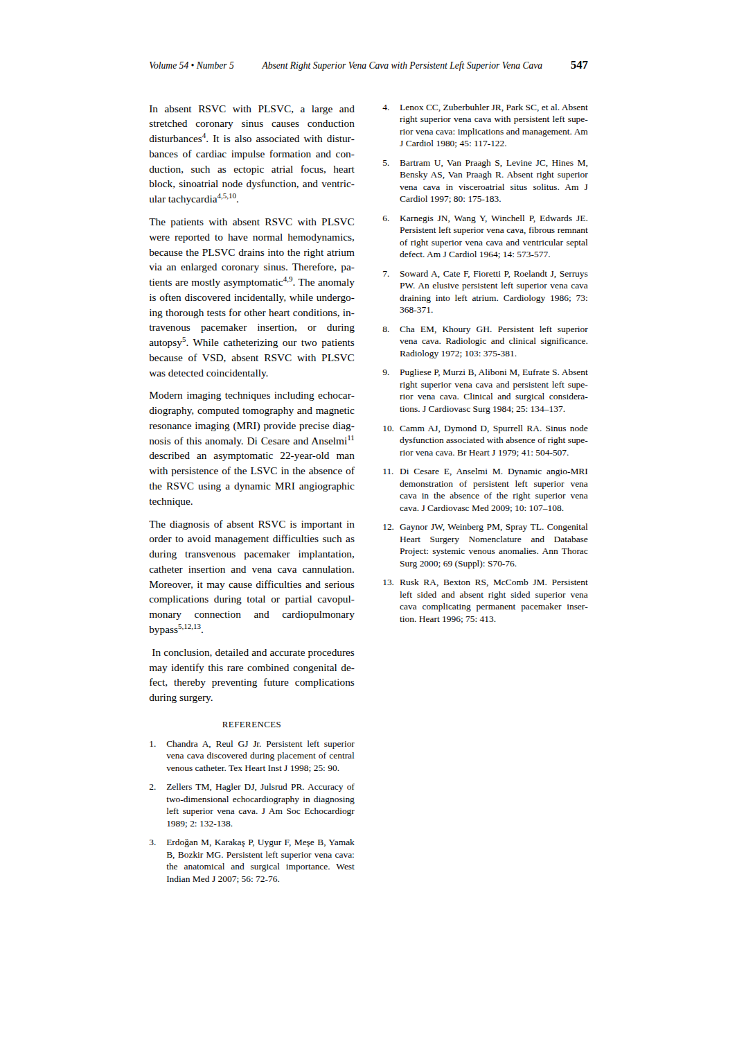Volume 54 • Number 5 Absent Right Superior Vena Cava with Persistent Left Superior Vena Cava 547
In absent RSVC with PLSVC, a large and stretched coronary sinus causes conduction disturbances4. It is also associated with disturbances of cardiac impulse formation and conduction, such as ectopic atrial focus, heart block, sinoatrial node dysfunction, and ventricular tachycardia4,5,10.
The patients with absent RSVC with PLSVC were reported to have normal hemodynamics, because the PLSVC drains into the right atrium via an enlarged coronary sinus. Therefore, patients are mostly asymptomatic4,9. The anomaly is often discovered incidentally, while undergoing thorough tests for other heart conditions, intravenous pacemaker insertion, or during autopsy5. While catheterizing our two patients because of VSD, absent RSVC with PLSVC was detected coincidentally.
Modern imaging techniques including echocardiography, computed tomography and magnetic resonance imaging (MRI) provide precise diagnosis of this anomaly. Di Cesare and Anselmi11 described an asymptomatic 22-year-old man with persistence of the LSVC in the absence of the RSVC using a dynamic MRI angiographic technique.
The diagnosis of absent RSVC is important in order to avoid management difficulties such as during transvenous pacemaker implantation, catheter insertion and vena cava cannulation. Moreover, it may cause difficulties and serious complications during total or partial cavopulmonary connection and cardiopulmonary bypass5,12,13.
In conclusion, detailed and accurate procedures may identify this rare combined congenital defect, thereby preventing future complications during surgery.
References
1. Chandra A, Reul GJ Jr. Persistent left superior vena cava discovered during placement of central venous catheter. Tex Heart Inst J 1998; 25: 90.
2. Zellers TM, Hagler DJ, Julsrud PR. Accuracy of two-dimensional echocardiography in diagnosing left superior vena cava. J Am Soc Echocardiogr 1989; 2: 132-138.
3. Erdoğan M, Karakaş P, Uygur F, Meşe B, Yamak B, Bozkir MG. Persistent left superior vena cava: the anatomical and surgical importance. West Indian Med J 2007; 56: 72-76.
4. Lenox CC, Zuberbuhler JR, Park SC, et al. Absent right superior vena cava with persistent left superior vena cava: implications and management. Am J Cardiol 1980; 45: 117-122.
5. Bartram U, Van Praagh S, Levine JC, Hines M, Bensky AS, Van Praagh R. Absent right superior vena cava in visceroatrial situs solitus. Am J Cardiol 1997; 80: 175-183.
6. Karnegis JN, Wang Y, Winchell P, Edwards JE. Persistent left superior vena cava, fibrous remnant of right superior vena cava and ventricular septal defect. Am J Cardiol 1964; 14: 573-577.
7. Soward A, Cate F, Fioretti P, Roelandt J, Serruys PW. An elusive persistent left superior vena cava draining into left atrium. Cardiology 1986; 73: 368-371.
8. Cha EM, Khoury GH. Persistent left superior vena cava. Radiologic and clinical significance. Radiology 1972; 103: 375-381.
9. Pugliese P, Murzi B, Aliboni M, Eufrate S. Absent right superior vena cava and persistent left superior vena cava. Clinical and surgical considerations. J Cardiovasc Surg 1984; 25: 134–137.
10. Camm AJ, Dymond D, Spurrell RA. Sinus node dysfunction associated with absence of right superior vena cava. Br Heart J 1979; 41: 504-507.
11. Di Cesare E, Anselmi M. Dynamic angio-MRI demonstration of persistent left superior vena cava in the absence of the right superior vena cava. J Cardiovasc Med 2009; 10: 107–108.
12. Gaynor JW, Weinberg PM, Spray TL. Congenital Heart Surgery Nomenclature and Database Project: systemic venous anomalies. Ann Thorac Surg 2000; 69 (Suppl): S70-76.
13. Rusk RA, Bexton RS, McComb JM. Persistent left sided and absent right sided superior vena cava complicating permanent pacemaker insertion. Heart 1996; 75: 413.